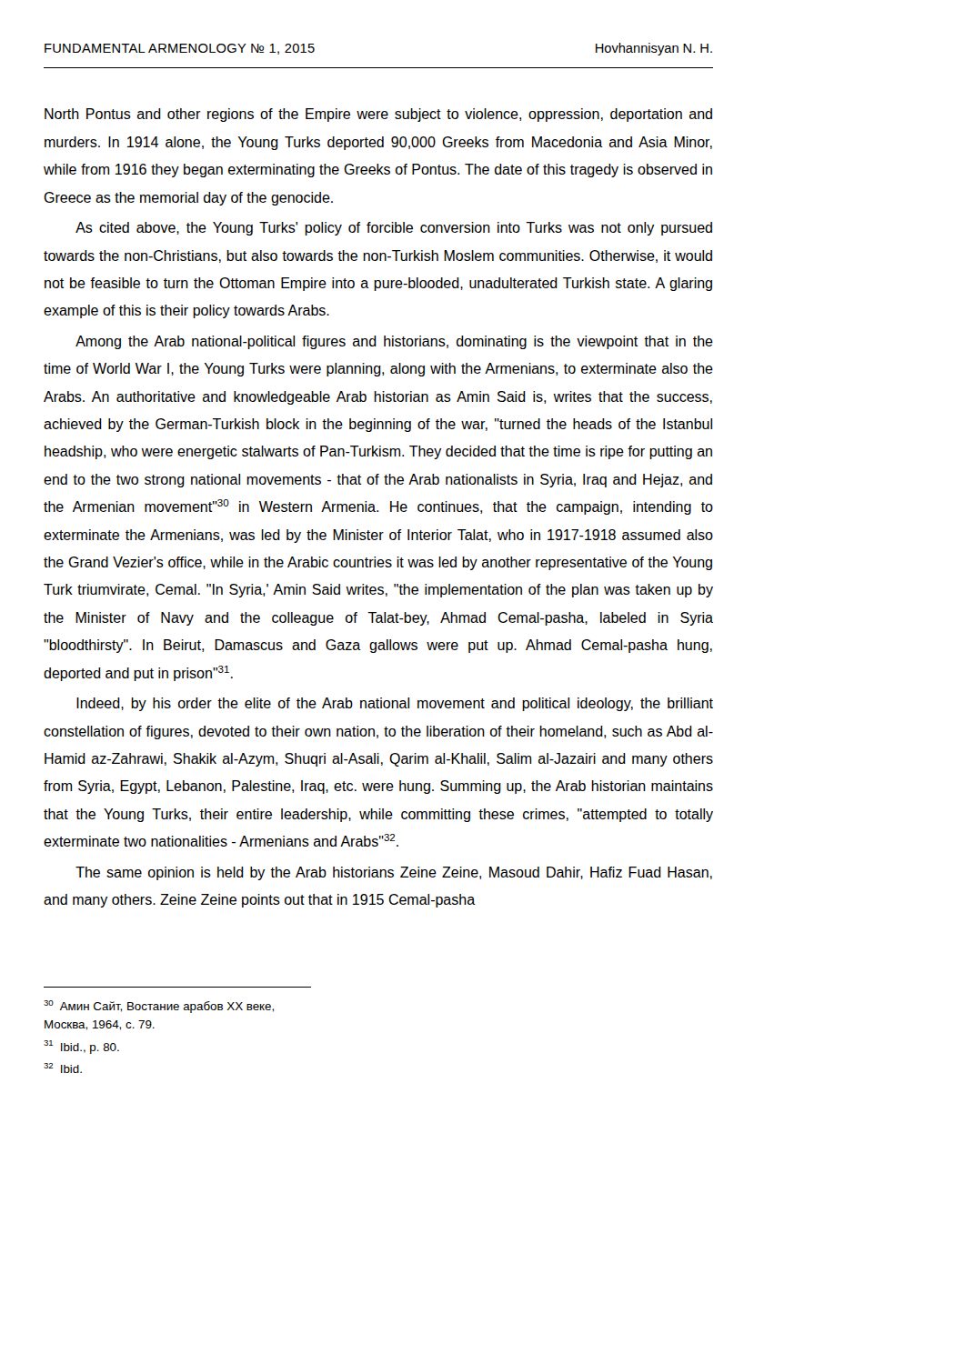FUNDAMENTAL ARMENOLOGY № 1, 2015 Hovhannisyan N. H.
North Pontus and other regions of the Empire were subject to violence, oppression, deportation and murders. In 1914 alone, the Young Turks deported 90,000 Greeks from Macedonia and Asia Minor, while from 1916 they began exterminating the Greeks of Pontus. The date of this tragedy is observed in Greece as the memorial day of the genocide.
As cited above, the Young Turks' policy of forcible conversion into Turks was not only pursued towards the non-Christians, but also towards the non-Turkish Moslem communities. Otherwise, it would not be feasible to turn the Ottoman Empire into a pure-blooded, unadulterated Turkish state. A glaring example of this is their policy towards Arabs.
Among the Arab national-political figures and historians, dominating is the viewpoint that in the time of World War I, the Young Turks were planning, along with the Armenians, to exterminate also the Arabs. An authoritative and knowledgeable Arab historian as Amin Said is, writes that the success, achieved by the German-Turkish block in the beginning of the war, "turned the heads of the Istanbul headship, who were energetic stalwarts of Pan-Turkism. They decided that the time is ripe for putting an end to the two strong national movements - that of the Arab nationalists in Syria, Iraq and Hejaz, and the Armenian movement"30 in Western Armenia. He continues, that the campaign, intending to exterminate the Armenians, was led by the Minister of Interior Talat, who in 1917-1918 assumed also the Grand Vezier's office, while in the Arabic countries it was led by another representative of the Young Turk triumvirate, Cemal. "In Syria,' Amin Said writes, "the implementation of the plan was taken up by the Minister of Navy and the colleague of Talat-bey, Ahmad Cemal-pasha, labeled in Syria "bloodthirsty". In Beirut, Damascus and Gaza gallows were put up. Ahmad Cemal-pasha hung, deported and put in prison"31.
Indeed, by his order the elite of the Arab national movement and political ideology, the brilliant constellation of figures, devoted to their own nation, to the liberation of their homeland, such as Abd al-Hamid az-Zahrawi, Shakik al-Azym, Shuqri al-Asali, Qarim al-Khalil, Salim al-Jazairi and many others from Syria, Egypt, Lebanon, Palestine, Iraq, etc. were hung. Summing up, the Arab historian maintains that the Young Turks, their entire leadership, while committing these crimes, "attempted to totally exterminate two nationalities - Armenians and Arabs"32.
The same opinion is held by the Arab historians Zeine Zeine, Masoud Dahir, Hafiz Fuad Hasan, and many others. Zeine Zeine points out that in 1915 Cemal-pasha
30 Амин Сайт, Востание арабов XX веке, Москва, 1964, с. 79.
31 Ibid., p. 80.
32 Ibid.